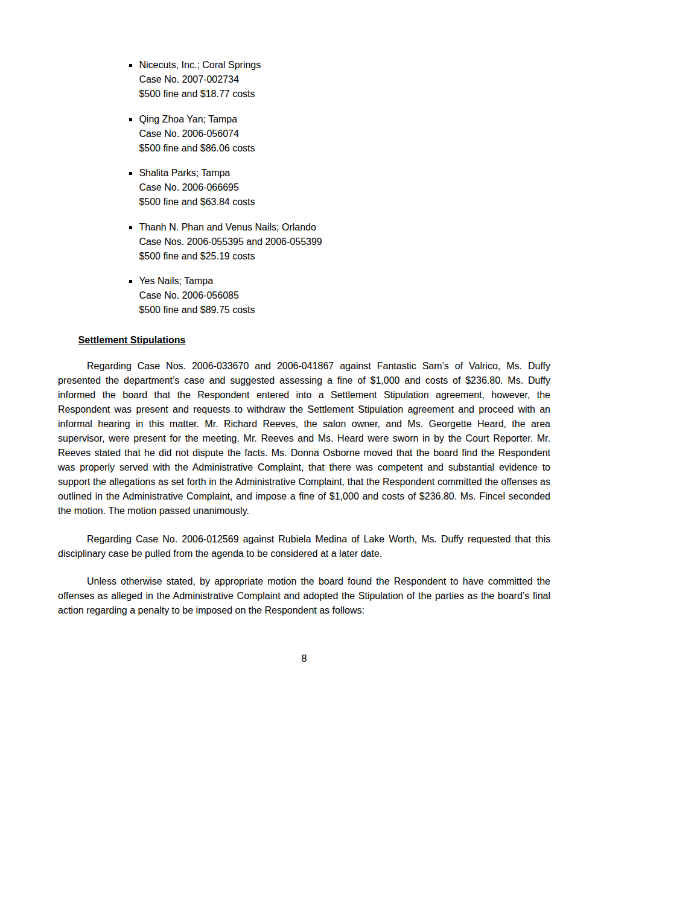Nicecuts, Inc.; Coral Springs Case No. 2007-002734 $500 fine and $18.77 costs
Qing Zhoa Yan; Tampa Case No. 2006-056074 $500 fine and $86.06 costs
Shalita Parks; Tampa Case No. 2006-066695 $500 fine and $63.84 costs
Thanh N. Phan and Venus Nails; Orlando Case Nos. 2006-055395 and 2006-055399 $500 fine and $25.19 costs
Yes Nails; Tampa Case No. 2006-056085 $500 fine and $89.75 costs
Settlement Stipulations
Regarding Case Nos. 2006-033670 and 2006-041867 against Fantastic Sam’s of Valrico, Ms. Duffy presented the department’s case and suggested assessing a fine of $1,000 and costs of $236.80. Ms. Duffy informed the board that the Respondent entered into a Settlement Stipulation agreement, however, the Respondent was present and requests to withdraw the Settlement Stipulation agreement and proceed with an informal hearing in this matter. Mr. Richard Reeves, the salon owner, and Ms. Georgette Heard, the area supervisor, were present for the meeting. Mr. Reeves and Ms. Heard were sworn in by the Court Reporter. Mr. Reeves stated that he did not dispute the facts. Ms. Donna Osborne moved that the board find the Respondent was properly served with the Administrative Complaint, that there was competent and substantial evidence to support the allegations as set forth in the Administrative Complaint, that the Respondent committed the offenses as outlined in the Administrative Complaint, and impose a fine of $1,000 and costs of $236.80. Ms. Fincel seconded the motion. The motion passed unanimously.
Regarding Case No. 2006-012569 against Rubiela Medina of Lake Worth, Ms. Duffy requested that this disciplinary case be pulled from the agenda to be considered at a later date.
Unless otherwise stated, by appropriate motion the board found the Respondent to have committed the offenses as alleged in the Administrative Complaint and adopted the Stipulation of the parties as the board’s final action regarding a penalty to be imposed on the Respondent as follows:
8